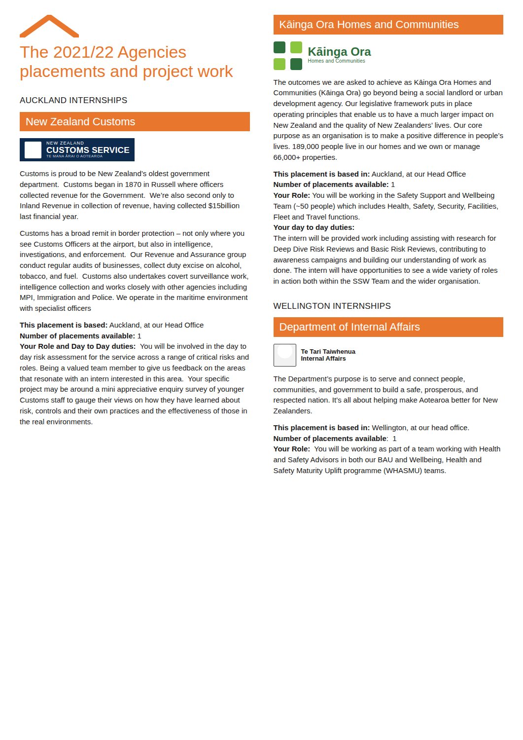The 2021/22 Agencies placements and project work
AUCKLAND INTERNSHIPS
New Zealand Customs
NEW ZEALAND CUSTOMS SERVICE TE MANA ĀRAI O AOTEAROA
Customs is proud to be New Zealand’s oldest government department. Customs began in 1870 in Russell where officers collected revenue for the Government. We’re also second only to Inland Revenue in collection of revenue, having collected $15billion last financial year.
Customs has a broad remit in border protection – not only where you see Customs Officers at the airport, but also in intelligence, investigations, and enforcement. Our Revenue and Assurance group conduct regular audits of businesses, collect duty excise on alcohol, tobacco, and fuel. Customs also undertakes covert surveillance work, intelligence collection and works closely with other agencies including MPI, Immigration and Police. We operate in the maritime environment with specialist officers
This placement is based: Auckland, at our Head Office
Number of placements available: 1
Your Role and Day to Day duties: You will be involved in the day to day risk assessment for the service across a range of critical risks and roles. Being a valued team member to give us feedback on the areas that resonate with an intern interested in this area. Your specific project may be around a mini appreciative enquiry survey of younger Customs staff to gauge their views on how they have learned about risk, controls and their own practices and the effectiveness of those in the real environments.
Kāinga Ora Homes and Communities
Kāinga Ora
Homes and Communities
The outcomes we are asked to achieve as Kāinga Ora Homes and Communities (Kāinga Ora) go beyond being a social landlord or urban development agency. Our legislative framework puts in place operating principles that enable us to have a much larger impact on New Zealand and the quality of New Zealanders’ lives. Our core purpose as an organisation is to make a positive difference in people’s lives. 189,000 people live in our homes and we own or manage 66,000+ properties.
This placement is based in: Auckland, at our Head Office
Number of placements available: 1
Your Role: You will be working in the Safety Support and Wellbeing Team (~50 people) which includes Health, Safety, Security, Facilities, Fleet and Travel functions.
Your day to day duties:
The intern will be provided work including assisting with research for Deep Dive Risk Reviews and Basic Risk Reviews, contributing to awareness campaigns and building our understanding of work as done. The intern will have opportunities to see a wide variety of roles in action both within the SSW Team and the wider organisation.
WELLINGTON INTERNSHIPS
Department of Internal Affairs
Te Tari Taiwhenua
Internal Affairs
The Department’s purpose is to serve and connect people, communities, and government to build a safe, prosperous, and respected nation. It’s all about helping make Aotearoa better for New Zealanders.
This placement is based in: Wellington, at our head office.
Number of placements available: 1
Your Role: You will be working as part of a team working with Health and Safety Advisors in both our BAU and Wellbeing, Health and Safety Maturity Uplift programme (WHASMU) teams.